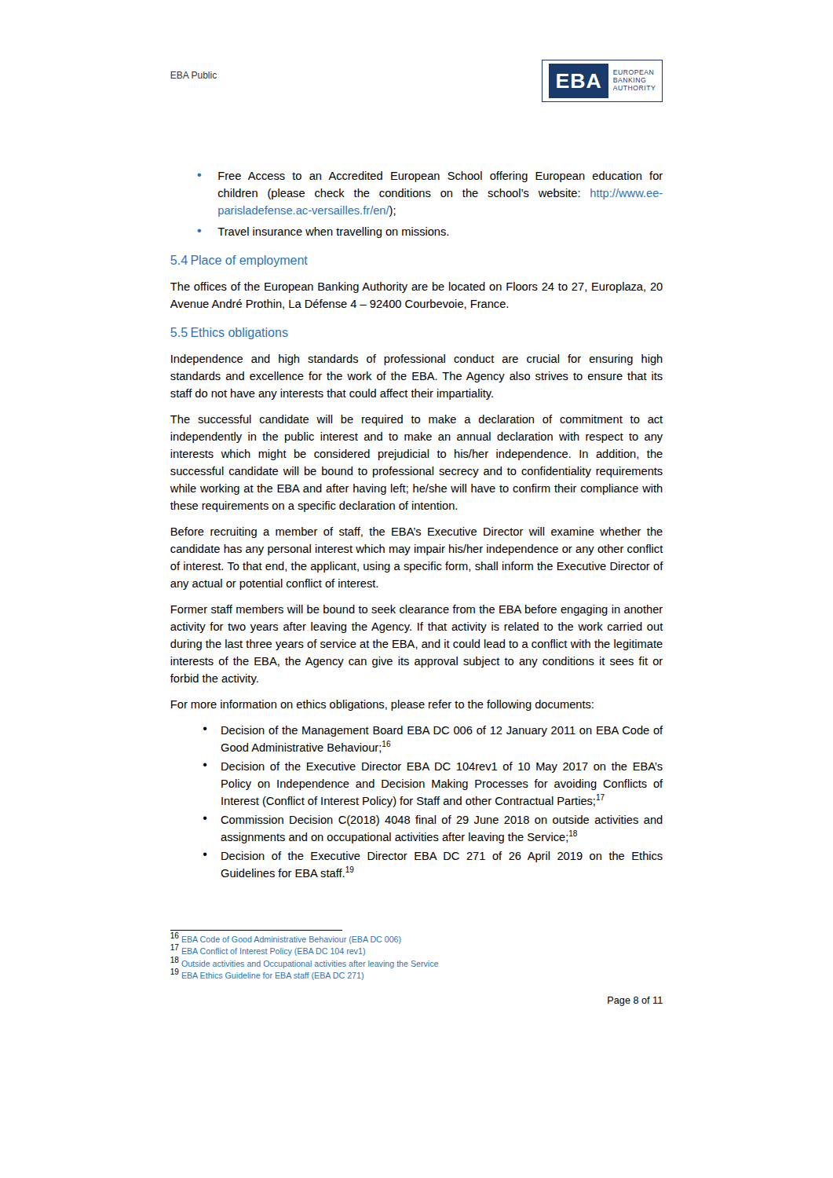EBA Public
EBA
EUROPEAN
BANKING
AUTHORITY
Free Access to an Accredited European School offering European education for children (please check the conditions on the school’s website: http://www.ee-parisladefense.ac-versailles.fr/en/);
Travel insurance when travelling on missions.
5.4 Place of employment
The offices of the European Banking Authority are be located on Floors 24 to 27, Europlaza, 20 Avenue André Prothin, La Défense 4 – 92400 Courbevoie, France.
5.5 Ethics obligations
Independence and high standards of professional conduct are crucial for ensuring high standards and excellence for the work of the EBA. The Agency also strives to ensure that its staff do not have any interests that could affect their impartiality.
The successful candidate will be required to make a declaration of commitment to act independently in the public interest and to make an annual declaration with respect to any interests which might be considered prejudicial to his/her independence. In addition, the successful candidate will be bound to professional secrecy and to confidentiality requirements while working at the EBA and after having left; he/she will have to confirm their compliance with these requirements on a specific declaration of intention.
Before recruiting a member of staff, the EBA’s Executive Director will examine whether the candidate has any personal interest which may impair his/her independence or any other conflict of interest. To that end, the applicant, using a specific form, shall inform the Executive Director of any actual or potential conflict of interest.
Former staff members will be bound to seek clearance from the EBA before engaging in another activity for two years after leaving the Agency. If that activity is related to the work carried out during the last three years of service at the EBA, and it could lead to a conflict with the legitimate interests of the EBA, the Agency can give its approval subject to any conditions it sees fit or forbid the activity.
For more information on ethics obligations, please refer to the following documents:
Decision of the Management Board EBA DC 006 of 12 January 2011 on EBA Code of Good Administrative Behaviour;16
Decision of the Executive Director EBA DC 104rev1 of 10 May 2017 on the EBA’s Policy on Independence and Decision Making Processes for avoiding Conflicts of Interest (Conflict of Interest Policy) for Staff and other Contractual Parties;17
Commission Decision C(2018) 4048 final of 29 June 2018 on outside activities and assignments and on occupational activities after leaving the Service;18
Decision of the Executive Director EBA DC 271 of 26 April 2019 on the Ethics Guidelines for EBA staff.19
16 EBA Code of Good Administrative Behaviour (EBA DC 006)
17 EBA Conflict of Interest Policy (EBA DC 104 rev1)
18 Outside activities and Occupational activities after leaving the Service
19 EBA Ethics Guideline for EBA staff (EBA DC 271)
Page 8 of 11